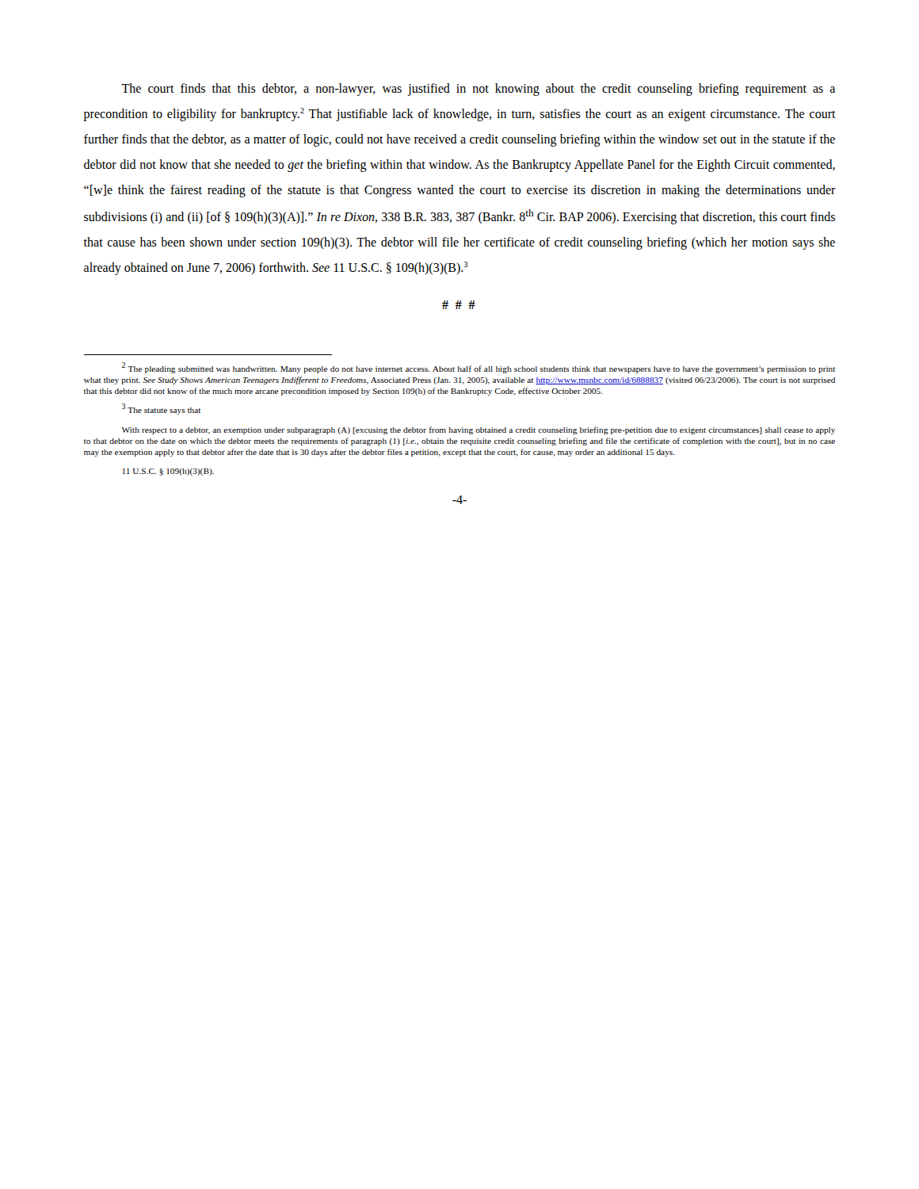The court finds that this debtor, a non-lawyer, was justified in not knowing about the credit counseling briefing requirement as a precondition to eligibility for bankruptcy.2 That justifiable lack of knowledge, in turn, satisfies the court as an exigent circumstance. The court further finds that the debtor, as a matter of logic, could not have received a credit counseling briefing within the window set out in the statute if the debtor did not know that she needed to get the briefing within that window. As the Bankruptcy Appellate Panel for the Eighth Circuit commented, “[w]e think the fairest reading of the statute is that Congress wanted the court to exercise its discretion in making the determinations under subdivisions (i) and (ii) [of § 109(h)(3)(A)].” In re Dixon, 338 B.R. 383, 387 (Bankr. 8th Cir. BAP 2006). Exercising that discretion, this court finds that cause has been shown under section 109(h)(3). The debtor will file her certificate of credit counseling briefing (which her motion says she already obtained on June 7, 2006) forthwith. See 11 U.S.C. § 109(h)(3)(B).3
# # #
2 The pleading submitted was handwritten. Many people do not have internet access. About half of all high school students think that newspapers have to have the government’s permission to print what they print. See Study Shows American Teenagers Indifferent to Freedoms, Associated Press (Jan. 31, 2005), available at http://www.msnbc.com/id/6888837 (visited 06/23/2006). The court is not surprised that this debtor did not know of the much more arcane precondition imposed by Section 109(h) of the Bankruptcy Code, effective October 2005.
3 The statute says that
With respect to a debtor, an exemption under subparagraph (A) [excusing the debtor from having obtained a credit counseling briefing pre-petition due to exigent circumstances] shall cease to apply to that debtor on the date on which the debtor meets the requirements of paragraph (1) [i.e., obtain the requisite credit counseling briefing and file the certificate of completion with the court], but in no case may the exemption apply to that debtor after the date that is 30 days after the debtor files a petition, except that the court, for cause, may order an additional 15 days.
11 U.S.C. § 109(h)(3)(B).
-4-